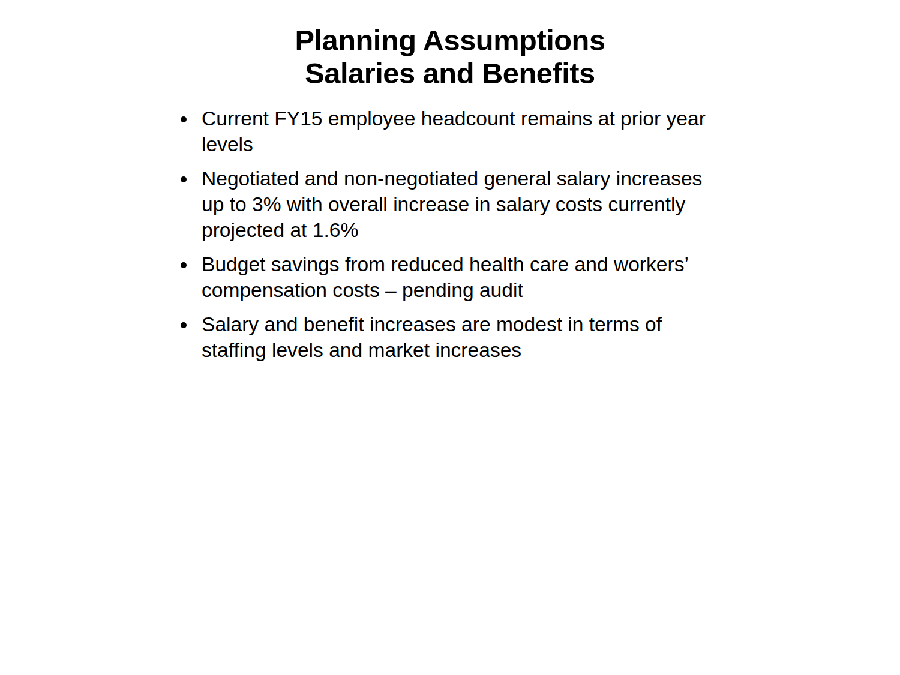Planning Assumptions
Salaries and Benefits
Current FY15 employee headcount remains at prior year levels
Negotiated and non-negotiated general salary increases up to 3% with overall increase in salary costs currently projected at 1.6%
Budget savings from reduced health care and workers’ compensation costs – pending audit
Salary and benefit increases are modest in terms of staffing levels and market increases